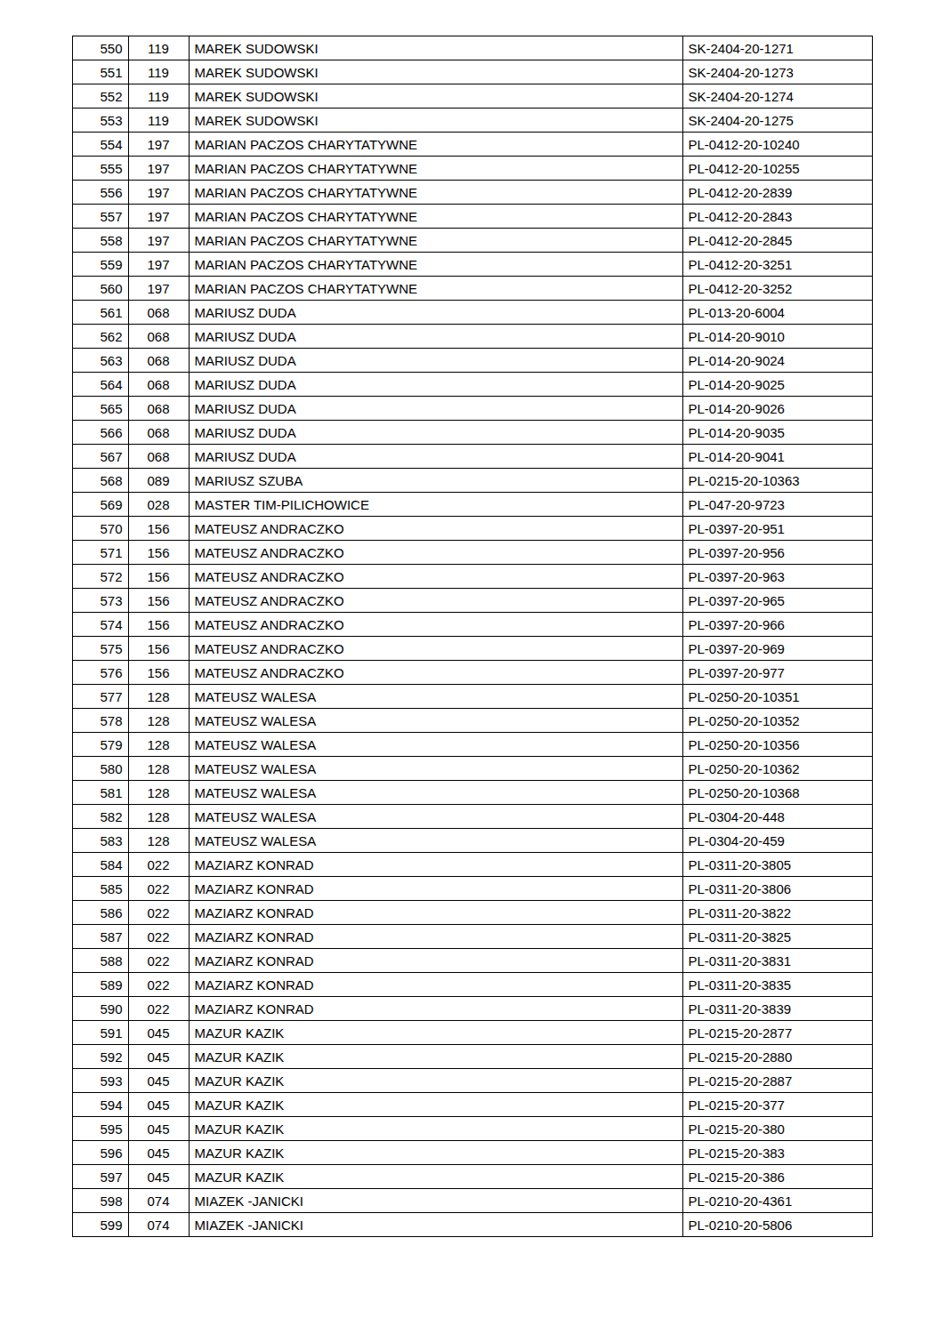| 550 | 119 | MAREK SUDOWSKI | SK-2404-20-1271 |
| 551 | 119 | MAREK SUDOWSKI | SK-2404-20-1273 |
| 552 | 119 | MAREK SUDOWSKI | SK-2404-20-1274 |
| 553 | 119 | MAREK SUDOWSKI | SK-2404-20-1275 |
| 554 | 197 | MARIAN PACZOS CHARYTATYWNE | PL-0412-20-10240 |
| 555 | 197 | MARIAN PACZOS CHARYTATYWNE | PL-0412-20-10255 |
| 556 | 197 | MARIAN PACZOS CHARYTATYWNE | PL-0412-20-2839 |
| 557 | 197 | MARIAN PACZOS CHARYTATYWNE | PL-0412-20-2843 |
| 558 | 197 | MARIAN PACZOS CHARYTATYWNE | PL-0412-20-2845 |
| 559 | 197 | MARIAN PACZOS CHARYTATYWNE | PL-0412-20-3251 |
| 560 | 197 | MARIAN PACZOS CHARYTATYWNE | PL-0412-20-3252 |
| 561 | 068 | MARIUSZ DUDA | PL-013-20-6004 |
| 562 | 068 | MARIUSZ DUDA | PL-014-20-9010 |
| 563 | 068 | MARIUSZ DUDA | PL-014-20-9024 |
| 564 | 068 | MARIUSZ DUDA | PL-014-20-9025 |
| 565 | 068 | MARIUSZ DUDA | PL-014-20-9026 |
| 566 | 068 | MARIUSZ DUDA | PL-014-20-9035 |
| 567 | 068 | MARIUSZ DUDA | PL-014-20-9041 |
| 568 | 089 | MARIUSZ SZUBA | PL-0215-20-10363 |
| 569 | 028 | MASTER TIM-PILICHOWICE | PL-047-20-9723 |
| 570 | 156 | MATEUSZ ANDRACZKO | PL-0397-20-951 |
| 571 | 156 | MATEUSZ ANDRACZKO | PL-0397-20-956 |
| 572 | 156 | MATEUSZ ANDRACZKO | PL-0397-20-963 |
| 573 | 156 | MATEUSZ ANDRACZKO | PL-0397-20-965 |
| 574 | 156 | MATEUSZ ANDRACZKO | PL-0397-20-966 |
| 575 | 156 | MATEUSZ ANDRACZKO | PL-0397-20-969 |
| 576 | 156 | MATEUSZ ANDRACZKO | PL-0397-20-977 |
| 577 | 128 | MATEUSZ WALESA | PL-0250-20-10351 |
| 578 | 128 | MATEUSZ WALESA | PL-0250-20-10352 |
| 579 | 128 | MATEUSZ WALESA | PL-0250-20-10356 |
| 580 | 128 | MATEUSZ WALESA | PL-0250-20-10362 |
| 581 | 128 | MATEUSZ WALESA | PL-0250-20-10368 |
| 582 | 128 | MATEUSZ WALESA | PL-0304-20-448 |
| 583 | 128 | MATEUSZ WALESA | PL-0304-20-459 |
| 584 | 022 | MAZIARZ KONRAD | PL-0311-20-3805 |
| 585 | 022 | MAZIARZ KONRAD | PL-0311-20-3806 |
| 586 | 022 | MAZIARZ KONRAD | PL-0311-20-3822 |
| 587 | 022 | MAZIARZ KONRAD | PL-0311-20-3825 |
| 588 | 022 | MAZIARZ KONRAD | PL-0311-20-3831 |
| 589 | 022 | MAZIARZ KONRAD | PL-0311-20-3835 |
| 590 | 022 | MAZIARZ KONRAD | PL-0311-20-3839 |
| 591 | 045 | MAZUR KAZIK | PL-0215-20-2877 |
| 592 | 045 | MAZUR KAZIK | PL-0215-20-2880 |
| 593 | 045 | MAZUR KAZIK | PL-0215-20-2887 |
| 594 | 045 | MAZUR KAZIK | PL-0215-20-377 |
| 595 | 045 | MAZUR KAZIK | PL-0215-20-380 |
| 596 | 045 | MAZUR KAZIK | PL-0215-20-383 |
| 597 | 045 | MAZUR KAZIK | PL-0215-20-386 |
| 598 | 074 | MIAZEK -JANICKI | PL-0210-20-4361 |
| 599 | 074 | MIAZEK -JANICKI | PL-0210-20-5806 |